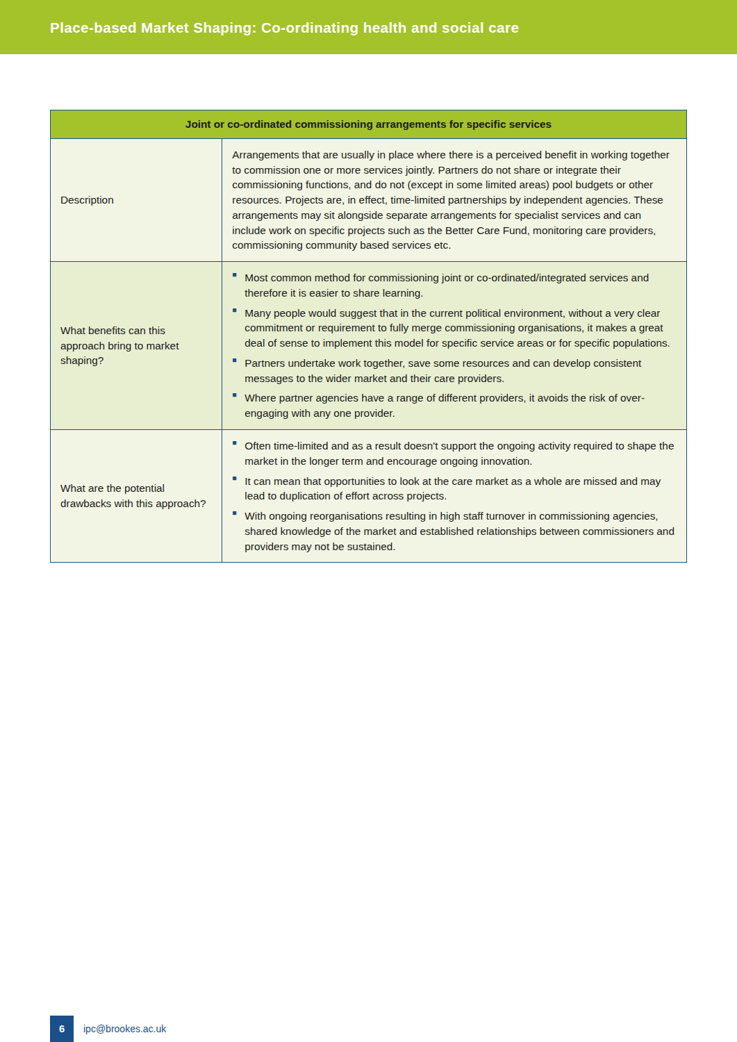Place-based Market Shaping: Co-ordinating health and social care
| Joint or co-ordinated commissioning arrangements for specific services |
| Description | Arrangements that are usually in place where there is a perceived benefit in working together to commission one or more services jointly. Partners do not share or integrate their commissioning functions, and do not (except in some limited areas) pool budgets or other resources. Projects are, in effect, time-limited partnerships by independent agencies. These arrangements may sit alongside separate arrangements for specialist services and can include work on specific projects such as the Better Care Fund, monitoring care providers, commissioning community based services etc. |
| What benefits can this approach bring to market shaping? | Most common method for commissioning joint or co-ordinated/integrated services and therefore it is easier to share learning. Many people would suggest that in the current political environment, without a very clear commitment or requirement to fully merge commissioning organisations, it makes a great deal of sense to implement this model for specific service areas or for specific populations. Partners undertake work together, save some resources and can develop consistent messages to the wider market and their care providers. Where partner agencies have a range of different providers, it avoids the risk of over-engaging with any one provider. |
| What are the potential drawbacks with this approach? | Often time-limited and as a result doesn't support the ongoing activity required to shape the market in the longer term and encourage ongoing innovation. It can mean that opportunities to look at the care market as a whole are missed and may lead to duplication of effort across projects. With ongoing reorganisations resulting in high staff turnover in commissioning agencies, shared knowledge of the market and established relationships between commissioners and providers may not be sustained. |
6
ipc@brookes.ac.uk